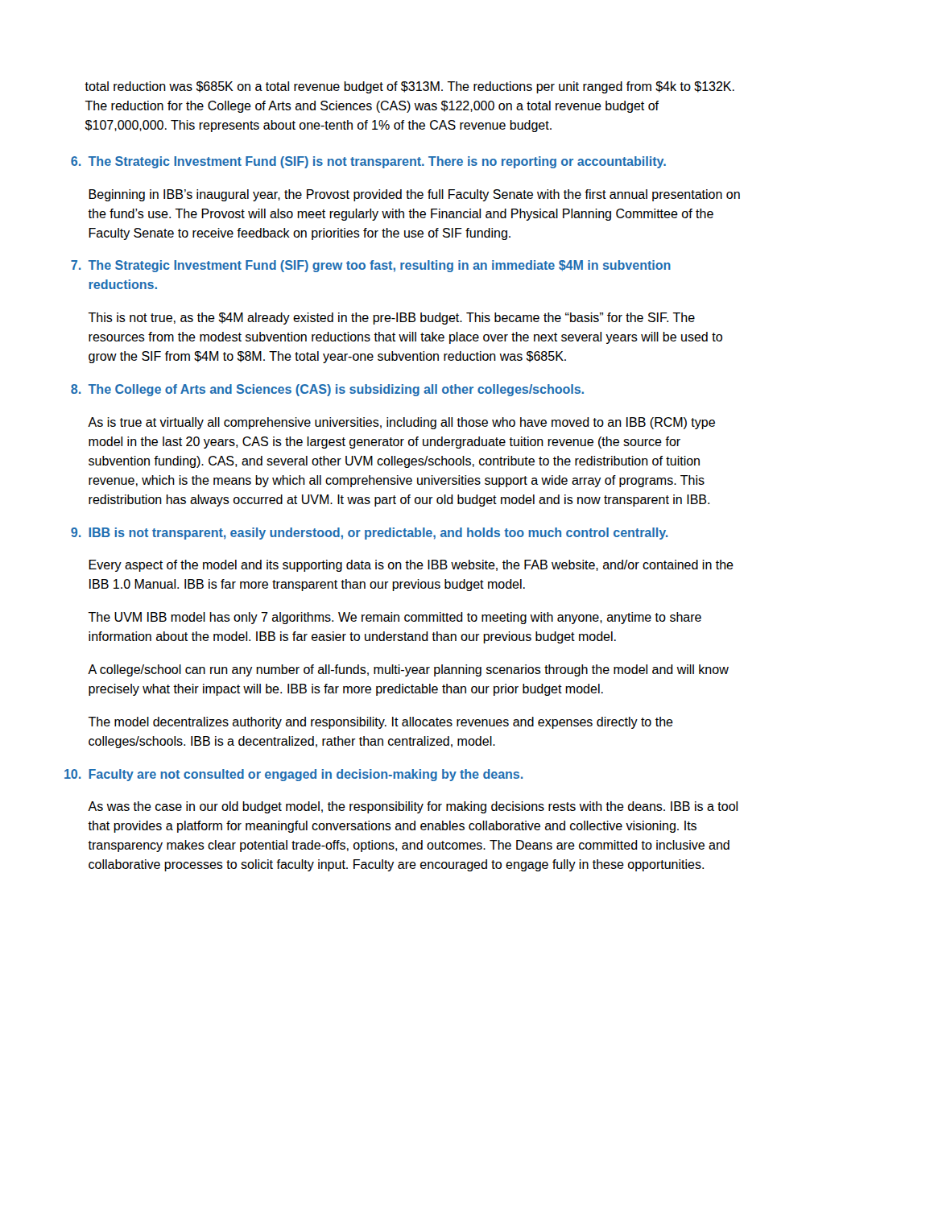total reduction was $685K on a total revenue budget of $313M. The reductions per unit ranged from $4k to $132K. The reduction for the College of Arts and Sciences (CAS) was $122,000 on a total revenue budget of $107,000,000. This represents about one-tenth of 1% of the CAS revenue budget.
The Strategic Investment Fund (SIF) is not transparent. There is no reporting or accountability.
Beginning in IBB’s inaugural year, the Provost provided the full Faculty Senate with the first annual presentation on the fund’s use. The Provost will also meet regularly with the Financial and Physical Planning Committee of the Faculty Senate to receive feedback on priorities for the use of SIF funding.
The Strategic Investment Fund (SIF) grew too fast, resulting in an immediate $4M in subvention reductions.
This is not true, as the $4M already existed in the pre-IBB budget. This became the “basis” for the SIF. The resources from the modest subvention reductions that will take place over the next several years will be used to grow the SIF from $4M to $8M. The total year-one subvention reduction was $685K.
The College of Arts and Sciences (CAS) is subsidizing all other colleges/schools.
As is true at virtually all comprehensive universities, including all those who have moved to an IBB (RCM) type model in the last 20 years, CAS is the largest generator of undergraduate tuition revenue (the source for subvention funding). CAS, and several other UVM colleges/schools, contribute to the redistribution of tuition revenue, which is the means by which all comprehensive universities support a wide array of programs. This redistribution has always occurred at UVM. It was part of our old budget model and is now transparent in IBB.
IBB is not transparent, easily understood, or predictable, and holds too much control centrally.
Every aspect of the model and its supporting data is on the IBB website, the FAB website, and/or contained in the IBB 1.0 Manual. IBB is far more transparent than our previous budget model.
The UVM IBB model has only 7 algorithms. We remain committed to meeting with anyone, anytime to share information about the model. IBB is far easier to understand than our previous budget model.
A college/school can run any number of all-funds, multi-year planning scenarios through the model and will know precisely what their impact will be. IBB is far more predictable than our prior budget model.
The model decentralizes authority and responsibility. It allocates revenues and expenses directly to the colleges/schools. IBB is a decentralized, rather than centralized, model.
Faculty are not consulted or engaged in decision-making by the deans.
As was the case in our old budget model, the responsibility for making decisions rests with the deans. IBB is a tool that provides a platform for meaningful conversations and enables collaborative and collective visioning. Its transparency makes clear potential trade-offs, options, and outcomes. The Deans are committed to inclusive and collaborative processes to solicit faculty input. Faculty are encouraged to engage fully in these opportunities.